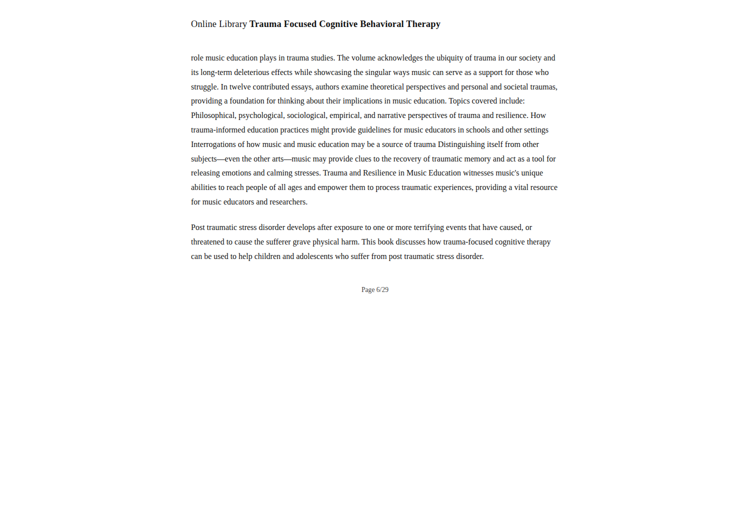Online Library Trauma Focused Cognitive Behavioral Therapy
role music education plays in trauma studies. The volume acknowledges the ubiquity of trauma in our society and its long-term deleterious effects while showcasing the singular ways music can serve as a support for those who struggle. In twelve contributed essays, authors examine theoretical perspectives and personal and societal traumas, providing a foundation for thinking about their implications in music education. Topics covered include: Philosophical, psychological, sociological, empirical, and narrative perspectives of trauma and resilience. How trauma-informed education practices might provide guidelines for music educators in schools and other settings Interrogations of how music and music education may be a source of trauma Distinguishing itself from other subjects—even the other arts—music may provide clues to the recovery of traumatic memory and act as a tool for releasing emotions and calming stresses. Trauma and Resilience in Music Education witnesses music's unique abilities to reach people of all ages and empower them to process traumatic experiences, providing a vital resource for music educators and researchers.
Post traumatic stress disorder develops after exposure to one or more terrifying events that have caused, or threatened to cause the sufferer grave physical harm. This book discusses how trauma-focused cognitive therapy can be used to help children and adolescents who suffer from post traumatic stress disorder.
Page 6/29